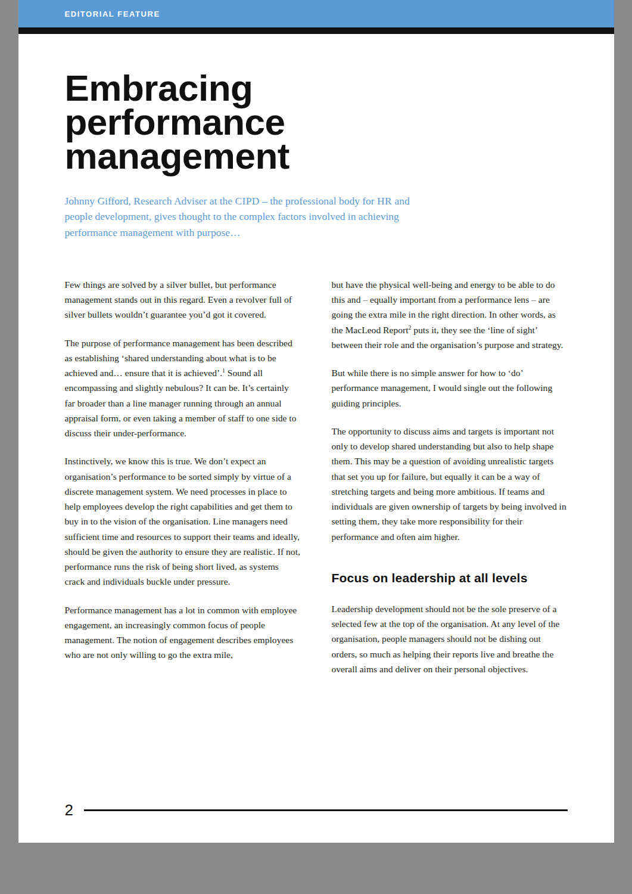Editorial Feature
Embracing
performance
management
Johnny Gifford, Research Adviser at the CIPD – the professional body for HR and people development, gives thought to the complex factors involved in achieving performance management with purpose…
Few things are solved by a silver bullet, but performance management stands out in this regard. Even a revolver full of silver bullets wouldn’t guarantee you’d got it covered.
The purpose of performance management has been described as establishing ‘shared understanding about what is to be achieved and… ensure that it is achieved’.1 Sound all encompassing and slightly nebulous? It can be. It’s certainly far broader than a line manager running through an annual appraisal form, or even taking a member of staff to one side to discuss their under-performance.
Instinctively, we know this is true. We don’t expect an organisation’s performance to be sorted simply by virtue of a discrete manage­ment system. We need processes in place to help employees develop the right capabilities and get them to buy in to the vision of the organisation. Line managers need sufficient time and resources to support their teams and ideally, should be given the authority to ensure they are realistic. If not, performance runs the risk of being short lived, as systems crack and individuals buckle under pressure.
Performance management has a lot in common with employee engagement, an increasingly common focus of people management. The notion of engagement describes employees who are not only willing to go the extra mile,
but have the physical well-being and energy to be able to do this and – equally important from a performance lens – are going the extra mile in the right direction. In other words, as the MacLeod Report2 puts it, they see the ‘line of sight’ between their role and the organisation’s purpose and strategy.
But while there is no simple answer for how to ‘do’ performance management, I would single out the following guiding principles.
The opportunity to discuss aims and targets is important not only to develop shared understanding but also to help shape them. This may be a question of avoiding unrealistic targets that set you up for failure, but equally it can be a way of stretching targets and being more ambitious. If teams and individuals are given ownership of targets by being involved in setting them, they take more responsibility for their performance and often aim higher.
Focus on leadership at all levels
Leadership development should not be the sole preserve of a selected few at the top of the organisation. At any level of the organisation, people managers should not be dishing out orders, so much as helping their reports live and breathe the overall aims and deliver on their personal objectives.
2